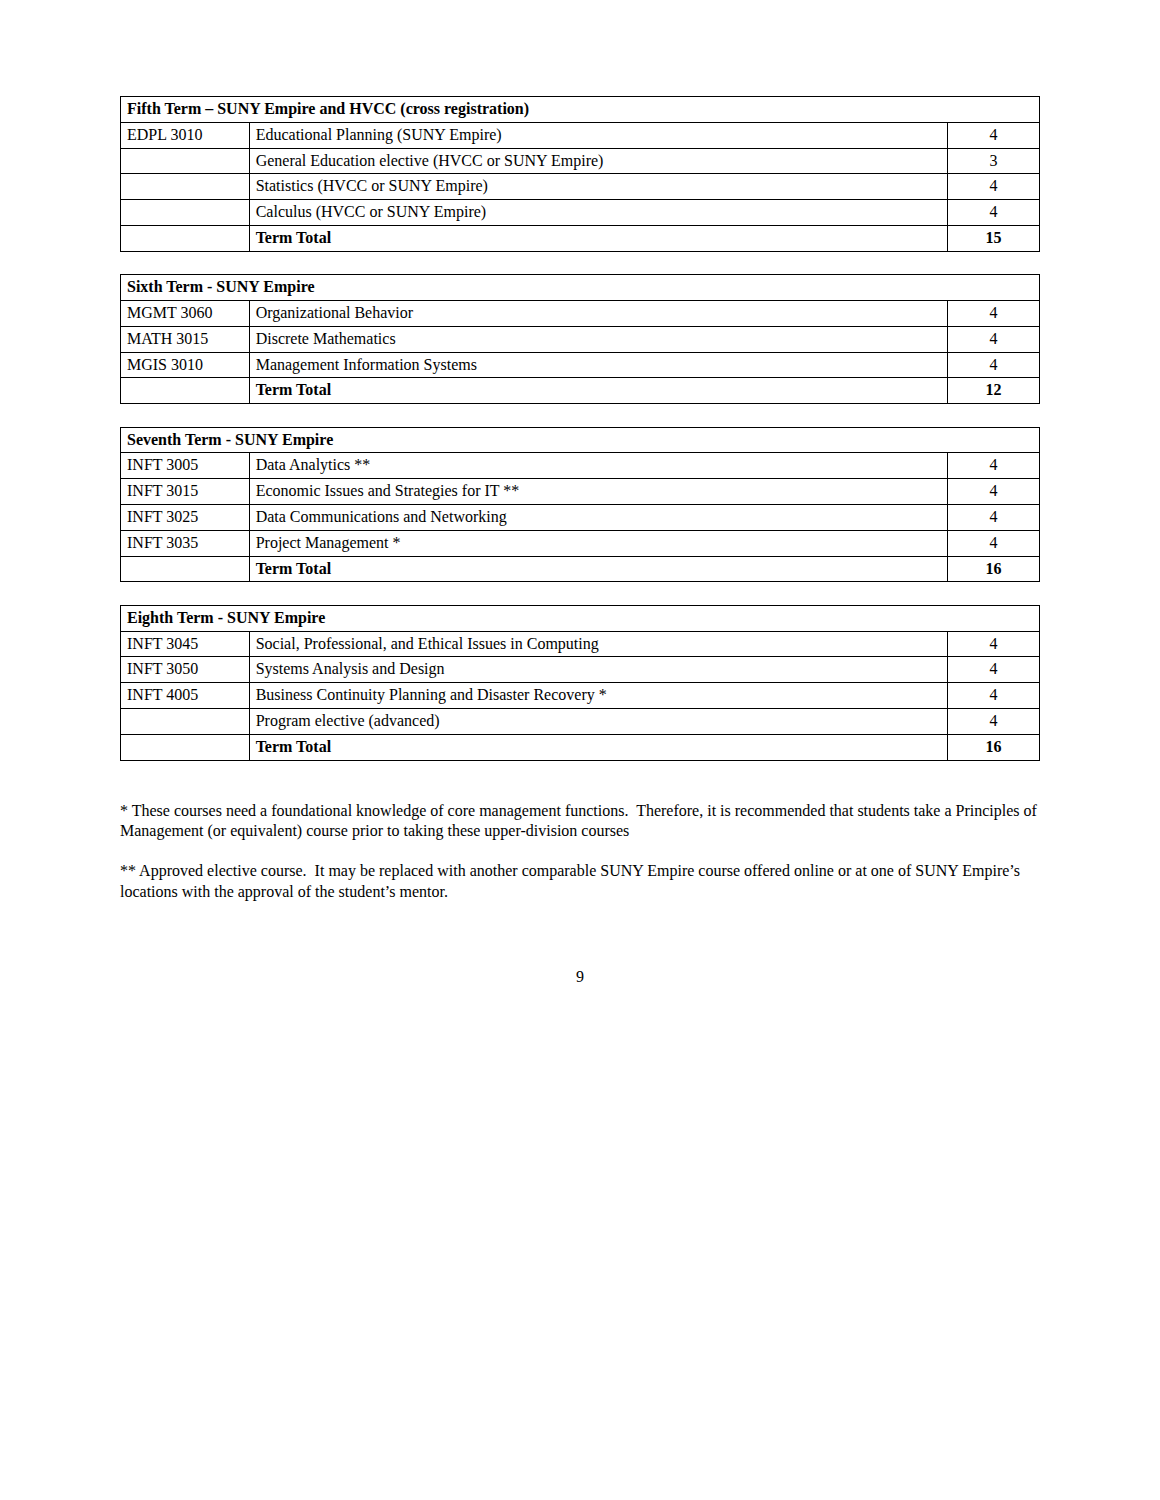| Fifth Term – SUNY Empire and HVCC (cross registration) |
| EDPL 3010 | Educational Planning (SUNY Empire) | 4 |
| | General Education elective (HVCC or SUNY Empire) | 3 |
| | Statistics (HVCC or SUNY Empire) | 4 |
| | Calculus (HVCC or SUNY Empire) | 4 |
| | Term Total | 15 |
| Sixth Term - SUNY Empire |
| MGMT 3060 | Organizational Behavior | 4 |
| MATH 3015 | Discrete Mathematics | 4 |
| MGIS 3010 | Management Information Systems | 4 |
| | Term Total | 12 |
| Seventh Term - SUNY Empire |
| INFT 3005 | Data Analytics ** | 4 |
| INFT 3015 | Economic Issues and Strategies for IT ** | 4 |
| INFT 3025 | Data Communications and Networking | 4 |
| INFT 3035 | Project Management * | 4 |
| | Term Total | 16 |
| Eighth Term - SUNY Empire |
| INFT 3045 | Social, Professional, and Ethical Issues in Computing | 4 |
| INFT 3050 | Systems Analysis and Design | 4 |
| INFT 4005 | Business Continuity Planning and Disaster Recovery * | 4 |
| | Program elective (advanced) | 4 |
| | Term Total | 16 |
* These courses need a foundational knowledge of core management functions. Therefore, it is recommended that students take a Principles of Management (or equivalent) course prior to taking these upper-division courses
** Approved elective course. It may be replaced with another comparable SUNY Empire course offered online or at one of SUNY Empire’s locations with the approval of the student’s mentor.
9